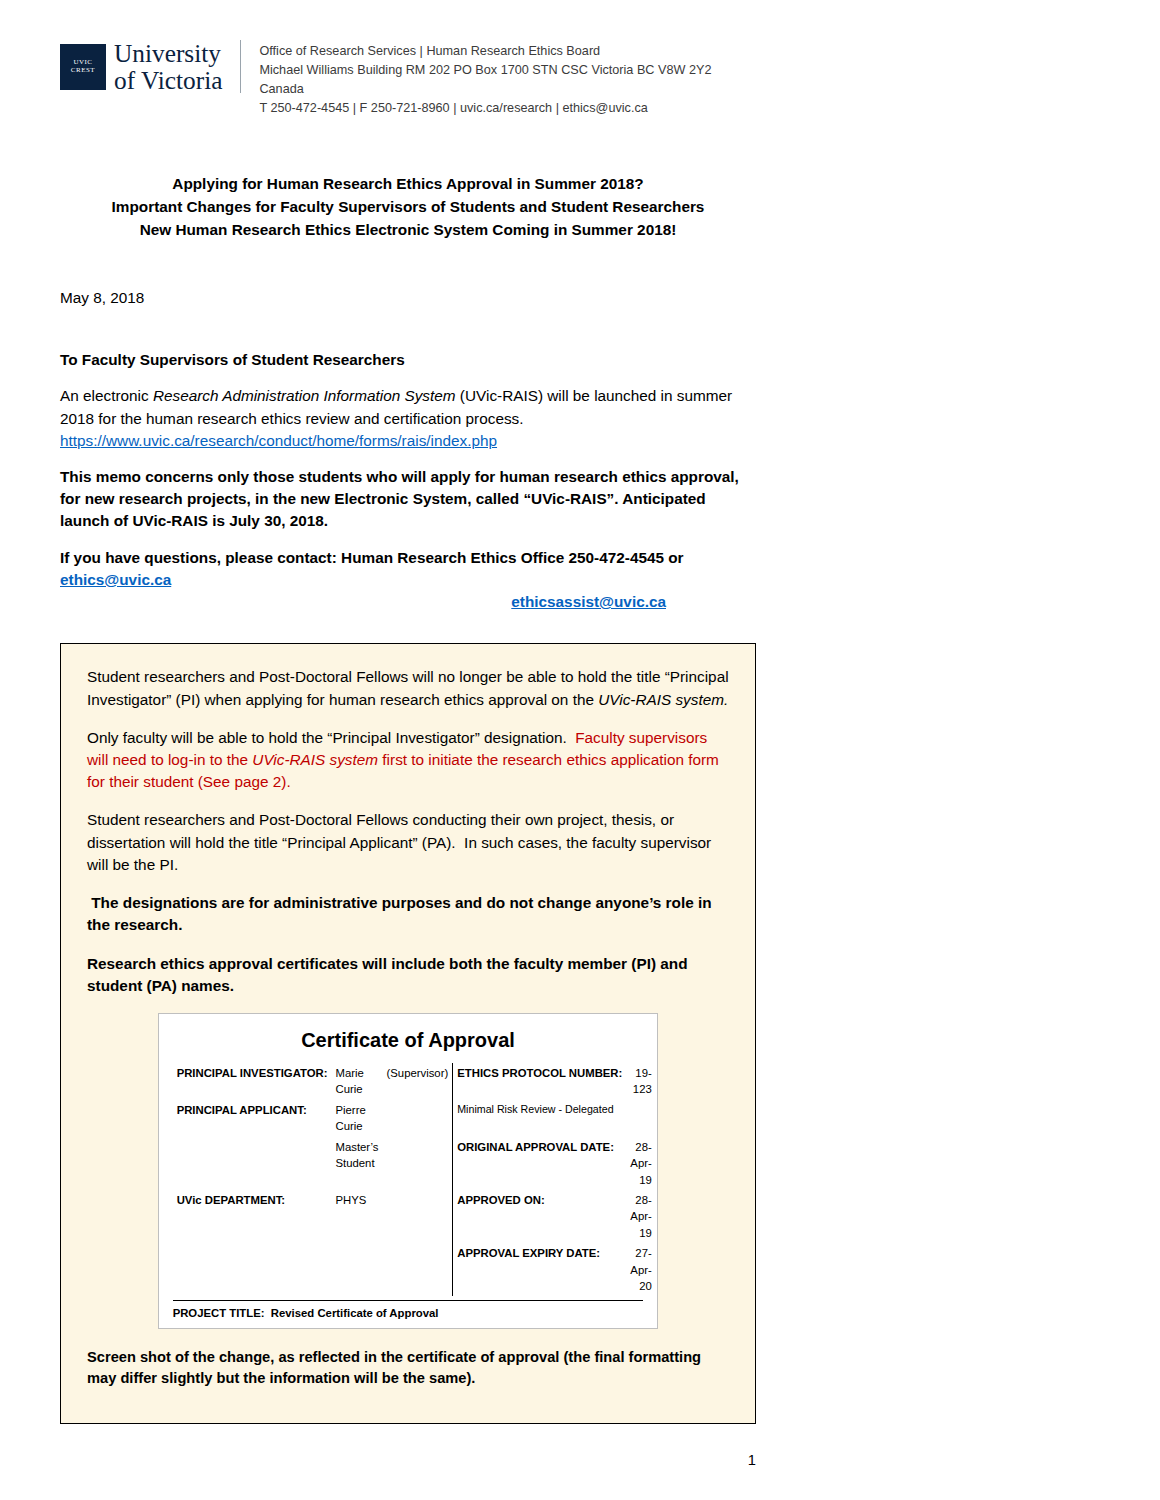UVIC
CREST
University of Victoria
Office of Research Services | Human Research Ethics Board
Michael Williams Building RM 202 PO Box 1700 STN CSC Victoria BC V8W 2Y2 Canada
T 250-472-4545 | F 250-721-8960 | uvic.ca/research | ethics@uvic.ca
Applying for Human Research Ethics Approval in Summer 2018? Important Changes for Faculty Supervisors of Students and Student Researchers New Human Research Ethics Electronic System Coming in Summer 2018!
May 8, 2018
To Faculty Supervisors of Student Researchers
An electronic Research Administration Information System (UVic-RAIS) will be launched in summer 2018 for the human research ethics review and certification process. https://www.uvic.ca/research/conduct/home/forms/rais/index.php
This memo concerns only those students who will apply for human research ethics approval, for new research projects, in the new Electronic System, called “UVic-RAIS”. Anticipated launch of UVic-RAIS is July 30, 2018.
If you have questions, please contact: Human Research Ethics Office 250-472-4545 or ethics@uvic.ca ethicsassist@uvic.ca
Student researchers and Post-Doctoral Fellows will no longer be able to hold the title “Principal Investigator” (PI) when applying for human research ethics approval on the UVic-RAIS system.
Only faculty will be able to hold the “Principal Investigator” designation. Faculty supervisors will need to log-in to the UVic-RAIS system first to initiate the research ethics application form for their student (See page 2).
Student researchers and Post-Doctoral Fellows conducting their own project, thesis, or dissertation will hold the title “Principal Applicant” (PA). In such cases, the faculty supervisor will be the PI.
The designations are for administrative purposes and do not change anyone’s role in the research.
Research ethics approval certificates will include both the faculty member (PI) and student (PA) names.
Certificate of Approval
| PRINCIPAL INVESTIGATOR: | Marie Curie | (Supervisor) | ETHICS PROTOCOL NUMBER: | 19-123 |
| PRINCIPAL APPLICANT: | Pierre Curie | | Minimal Risk Review - Delegated | |
| | Master’s Student | | ORIGINAL APPROVAL DATE: | 28-Apr-19 |
| UVic DEPARTMENT: | PHYS | | APPROVED ON: | 28-Apr-19 |
| | | | APPROVAL EXPIRY DATE: | 27-Apr-20 |
PROJECT TITLE: Revised Certificate of Approval
Screen shot of the change, as reflected in the certificate of approval (the final formatting may differ slightly but the information will be the same).
1